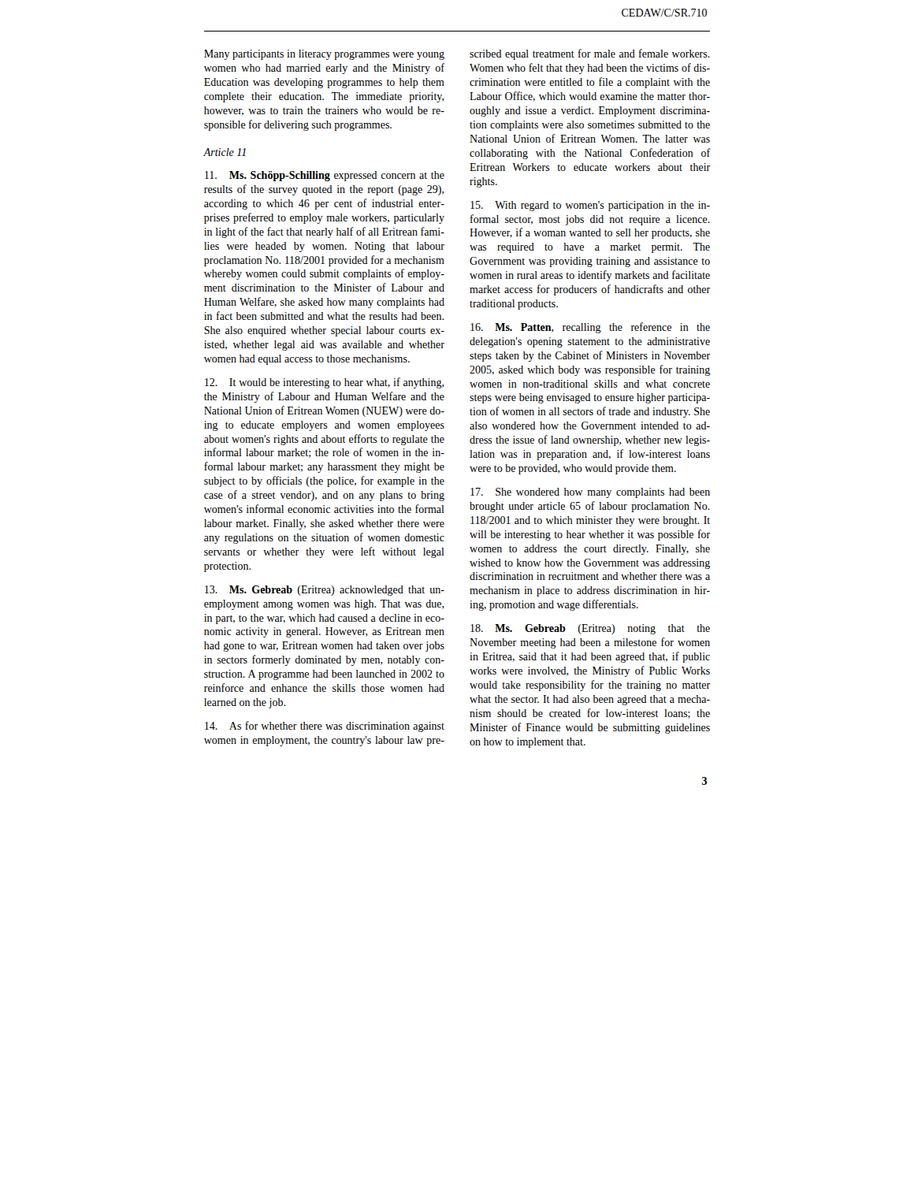CEDAW/C/SR.710
Many participants in literacy programmes were young women who had married early and the Ministry of Education was developing programmes to help them complete their education. The immediate priority, however, was to train the trainers who would be responsible for delivering such programmes.
Article 11
11. Ms. Schöpp-Schilling expressed concern at the results of the survey quoted in the report (page 29), according to which 46 per cent of industrial enterprises preferred to employ male workers, particularly in light of the fact that nearly half of all Eritrean families were headed by women. Noting that labour proclamation No. 118/2001 provided for a mechanism whereby women could submit complaints of employment discrimination to the Minister of Labour and Human Welfare, she asked how many complaints had in fact been submitted and what the results had been. She also enquired whether special labour courts existed, whether legal aid was available and whether women had equal access to those mechanisms.
12. It would be interesting to hear what, if anything, the Ministry of Labour and Human Welfare and the National Union of Eritrean Women (NUEW) were doing to educate employers and women employees about women's rights and about efforts to regulate the informal labour market; the role of women in the informal labour market; any harassment they might be subject to by officials (the police, for example in the case of a street vendor), and on any plans to bring women's informal economic activities into the formal labour market. Finally, she asked whether there were any regulations on the situation of women domestic servants or whether they were left without legal protection.
13. Ms. Gebreab (Eritrea) acknowledged that unemployment among women was high. That was due, in part, to the war, which had caused a decline in economic activity in general. However, as Eritrean men had gone to war, Eritrean women had taken over jobs in sectors formerly dominated by men, notably construction. A programme had been launched in 2002 to reinforce and enhance the skills those women had learned on the job.
14. As for whether there was discrimination against women in employment, the country's labour law prescribed equal treatment for male and female workers. Women who felt that they had been the victims of discrimination were entitled to file a complaint with the Labour Office, which would examine the matter thoroughly and issue a verdict. Employment discrimination complaints were also sometimes submitted to the National Union of Eritrean Women. The latter was collaborating with the National Confederation of Eritrean Workers to educate workers about their rights.
15. With regard to women's participation in the informal sector, most jobs did not require a licence. However, if a woman wanted to sell her products, she was required to have a market permit. The Government was providing training and assistance to women in rural areas to identify markets and facilitate market access for producers of handicrafts and other traditional products.
16. Ms. Patten, recalling the reference in the delegation's opening statement to the administrative steps taken by the Cabinet of Ministers in November 2005, asked which body was responsible for training women in non-traditional skills and what concrete steps were being envisaged to ensure higher participation of women in all sectors of trade and industry. She also wondered how the Government intended to address the issue of land ownership, whether new legislation was in preparation and, if low-interest loans were to be provided, who would provide them.
17. She wondered how many complaints had been brought under article 65 of labour proclamation No. 118/2001 and to which minister they were brought. It will be interesting to hear whether it was possible for women to address the court directly. Finally, she wished to know how the Government was addressing discrimination in recruitment and whether there was a mechanism in place to address discrimination in hiring, promotion and wage differentials.
18. Ms. Gebreab (Eritrea) noting that the November meeting had been a milestone for women in Eritrea, said that it had been agreed that, if public works were involved, the Ministry of Public Works would take responsibility for the training no matter what the sector. It had also been agreed that a mechanism should be created for low-interest loans; the Minister of Finance would be submitting guidelines on how to implement that.
3